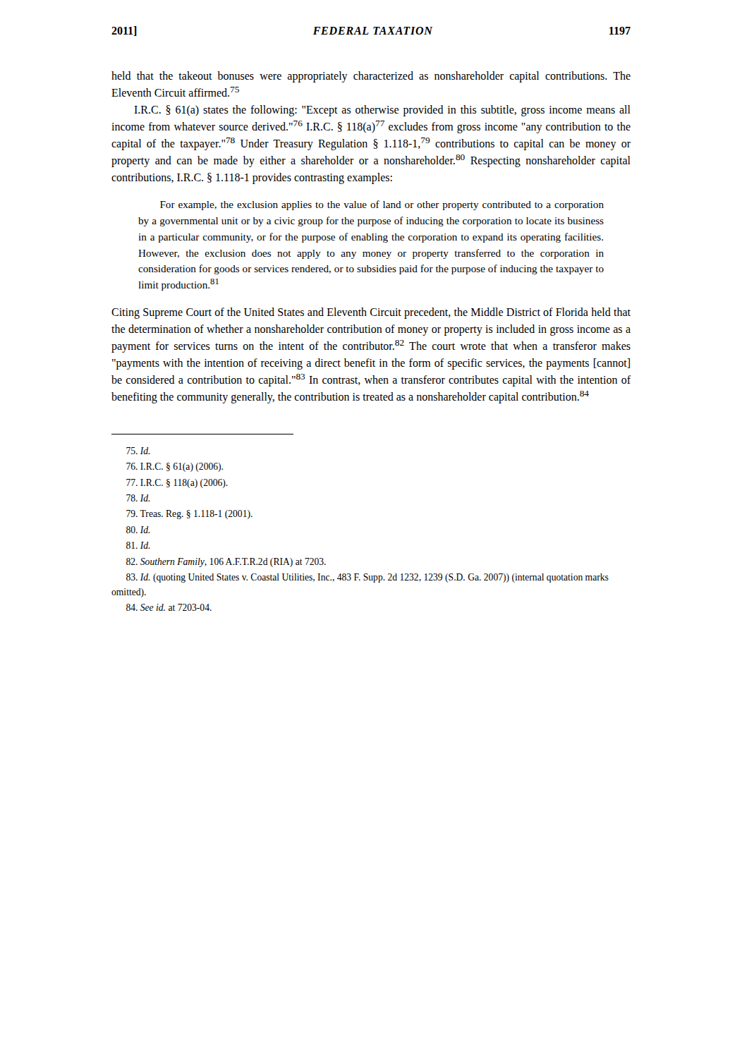2011] FEDERAL TAXATION 1197
held that the takeout bonuses were appropriately characterized as nonshareholder capital contributions. The Eleventh Circuit affirmed.75
I.R.C. § 61(a) states the following: "Except as otherwise provided in this subtitle, gross income means all income from whatever source derived."76 I.R.C. § 118(a)77 excludes from gross income "any contribution to the capital of the taxpayer."78 Under Treasury Regulation § 1.118-1,79 contributions to capital can be money or property and can be made by either a shareholder or a nonshareholder.80 Respecting nonshareholder capital contributions, I.R.C. § 1.118-1 provides contrasting examples:
For example, the exclusion applies to the value of land or other property contributed to a corporation by a governmental unit or by a civic group for the purpose of inducing the corporation to locate its business in a particular community, or for the purpose of enabling the corporation to expand its operating facilities. However, the exclusion does not apply to any money or property transferred to the corporation in consideration for goods or services rendered, or to subsidies paid for the purpose of inducing the taxpayer to limit production.81
Citing Supreme Court of the United States and Eleventh Circuit precedent, the Middle District of Florida held that the determination of whether a nonshareholder contribution of money or property is included in gross income as a payment for services turns on the intent of the contributor.82 The court wrote that when a transferor makes "payments with the intention of receiving a direct benefit in the form of specific services, the payments [cannot] be considered a contribution to capital."83 In contrast, when a transferor contributes capital with the intention of benefiting the community generally, the contribution is treated as a nonshareholder capital contribution.84
Id.
I.R.C. § 61(a) (2006).
I.R.C. § 118(a) (2006).
Id.
Treas. Reg. § 1.118-1 (2001).
Id.
Id.
Southern Family, 106 A.F.T.R.2d (RIA) at 7203.
Id. (quoting United States v. Coastal Utilities, Inc., 483 F. Supp. 2d 1232, 1239 (S.D. Ga. 2007)) (internal quotation marks omitted).
See id. at 7203-04.